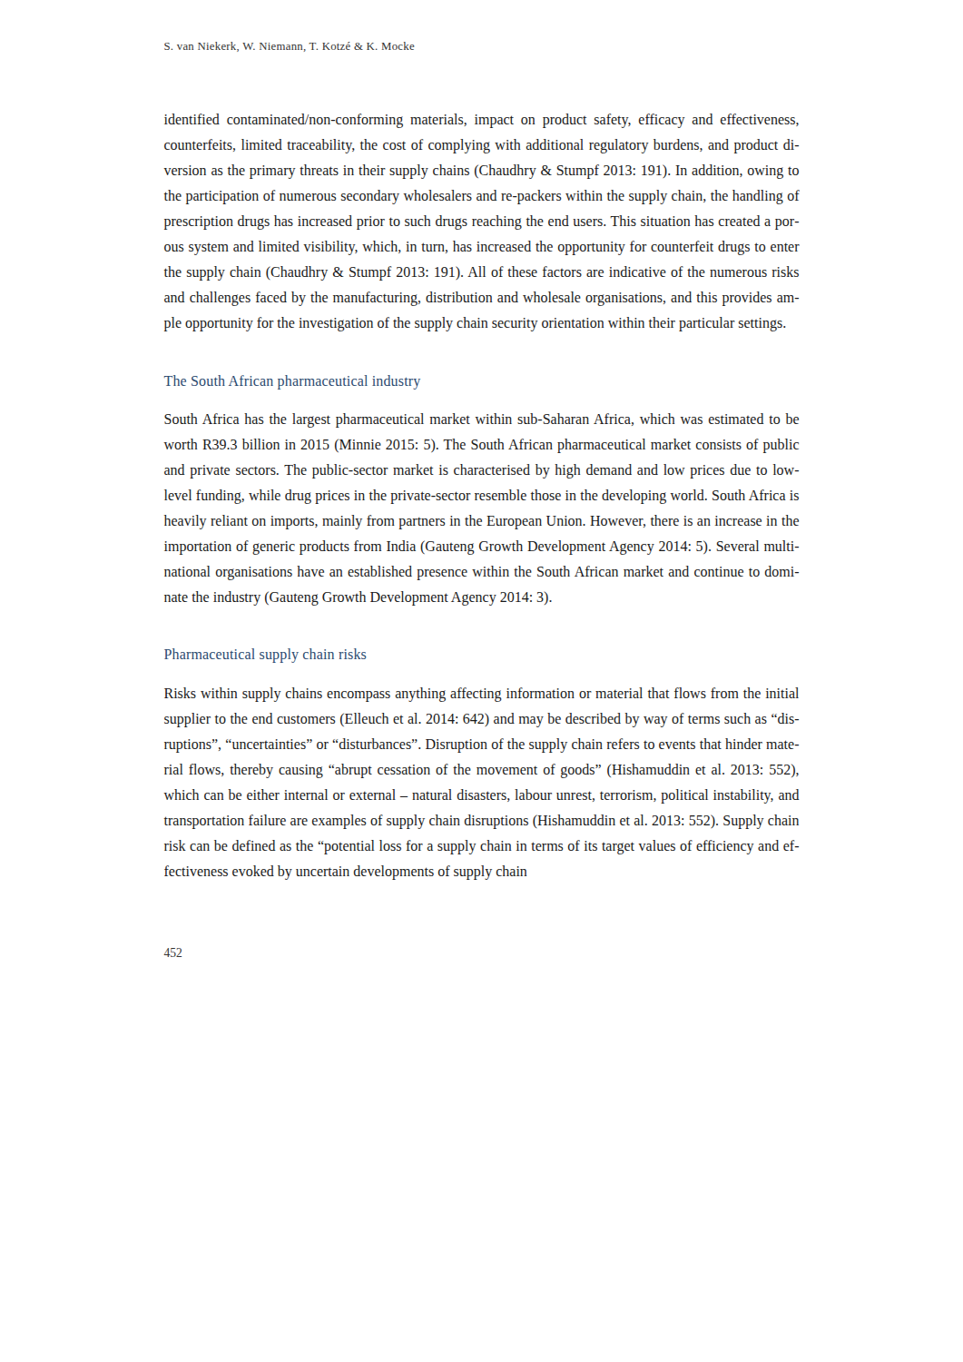S. van Niekerk, W. Niemann, T. Kotzé & K. Mocke
identified contaminated/non-conforming materials, impact on product safety, efficacy and effectiveness, counterfeits, limited traceability, the cost of complying with additional regulatory burdens, and product diversion as the primary threats in their supply chains (Chaudhry & Stumpf 2013: 191). In addition, owing to the participation of numerous secondary wholesalers and re-packers within the supply chain, the handling of prescription drugs has increased prior to such drugs reaching the end users. This situation has created a porous system and limited visibility, which, in turn, has increased the opportunity for counterfeit drugs to enter the supply chain (Chaudhry & Stumpf 2013: 191). All of these factors are indicative of the numerous risks and challenges faced by the manufacturing, distribution and wholesale organisations, and this provides ample opportunity for the investigation of the supply chain security orientation within their particular settings.
The South African pharmaceutical industry
South Africa has the largest pharmaceutical market within sub-Saharan Africa, which was estimated to be worth R39.3 billion in 2015 (Minnie 2015: 5). The South African pharmaceutical market consists of public and private sectors. The public-sector market is characterised by high demand and low prices due to low-level funding, while drug prices in the private-sector resemble those in the developing world. South Africa is heavily reliant on imports, mainly from partners in the European Union. However, there is an increase in the importation of generic products from India (Gauteng Growth Development Agency 2014: 5). Several multinational organisations have an established presence within the South African market and continue to dominate the industry (Gauteng Growth Development Agency 2014: 3).
Pharmaceutical supply chain risks
Risks within supply chains encompass anything affecting information or material that flows from the initial supplier to the end customers (Elleuch et al. 2014: 642) and may be described by way of terms such as “disruptions”, “uncertainties” or “disturbances”. Disruption of the supply chain refers to events that hinder material flows, thereby causing “abrupt cessation of the movement of goods” (Hishamuddin et al. 2013: 552), which can be either internal or external – natural disasters, labour unrest, terrorism, political instability, and transportation failure are examples of supply chain disruptions (Hishamuddin et al. 2013: 552). Supply chain risk can be defined as the “potential loss for a supply chain in terms of its target values of efficiency and effectiveness evoked by uncertain developments of supply chain
452